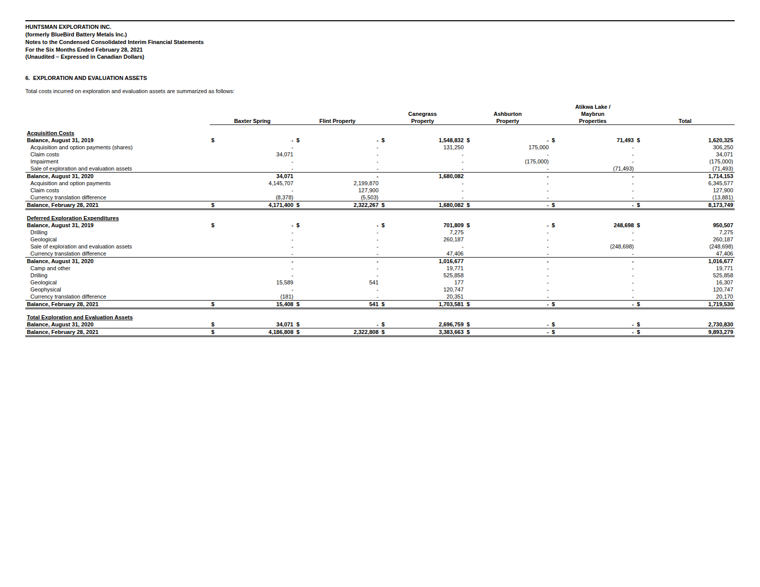HUNTSMAN EXPLORATION INC.
(formerly BlueBird Battery Metals Inc.)
Notes to the Condensed Consolidated Interim Financial Statements
For the Six Months Ended February 28, 2021
(Unaudited – Expressed in Canadian Dollars)
6. EXPLORATION AND EVALUATION ASSETS
Total costs incurred on exploration and evaluation assets are summarized as follows:
| | | | | | Atikwa Lake / | |
| --- | --- | --- | --- | --- | --- | --- |
| | | | Canegrass | Ashburton | Maybrun | |
| | Baxter Spring | Flint Property | Property | Property | Properties | Total |
| Acquisition Costs |
| Balance, August 31, 2019 | $ | - | $ | - | $ | 1,548,832 | $ | - | $ | 71,493 | $ | 1,620,325 |
| Acquisition and option payments (shares) | | - | | - | | 131,250 | | 175,000 | | - | | 306,250 |
| Claim costs | | 34,071 | | - | | - | | - | | - | | 34,071 |
| Impairment | | - | | - | | - | | (175,000) | | - | | (175,000) |
| Sale of exploration and evaluation assets | | - | | - | | - | | - | | (71,493) | | (71,493) |
| Balance, August 31, 2020 | | 34,071 | | - | | 1,680,082 | | - | | - | | 1,714,153 |
| Acquisition and option payments | | 4,145,707 | | 2,199,870 | | - | | - | | - | | 6,345,577 |
| Claim costs | | - | | 127,900 | | - | | - | | - | | 127,900 |
| Currency translation difference | | (8,378) | | (5,503) | | - | | - | | - | | (13,881) |
| Balance, February 28, 2021 | $ | 4,171,400 | $ | 2,322,267 | $ | 1,680,082 | $ | - | $ | - | $ | 8,173,749 |
| Deferred Exploration Expenditures |
| Balance, August 31, 2019 | $ | - | $ | - | $ | 701,809 | $ | - | $ | 248,698 | $ | 950,507 |
| Drilling | | - | | - | | 7,275 | | - | | - | | 7,275 |
| Geological | | - | | - | | 260,187 | | - | | - | | 260,187 |
| Sale of exploration and evaluation assets | | - | | - | | - | | - | | (248,698) | | (248,698) |
| Currency translation difference | | - | | - | | 47,406 | | - | | - | | 47,406 |
| Balance, August 31, 2020 | | - | | - | | 1,016,677 | | - | | - | | 1,016,677 |
| Camp and other | | - | | - | | 19,771 | | - | | - | | 19,771 |
| Drilling | | - | | - | | 525,858 | | - | | - | | 525,858 |
| Geological | | 15,589 | | 541 | | 177 | | - | | - | | 16,307 |
| Geophysical | | - | | - | | 120,747 | | - | | - | | 120,747 |
| Currency translation difference | | (181) | | - | | 20,351 | | - | | - | | 20,170 |
| Balance, February 28, 2021 | $ | 15,408 | $ | 541 | $ | 1,703,581 | $ | - | $ | - | $ | 1,719,530 |
| Total Exploration and Evaluation Assets |
| Balance, August 31, 2020 | $ | 34,071 | $ | - | $ | 2,696,759 | $ | - | $ | - | $ | 2,730,830 |
| Balance, February 28, 2021 | $ | 4,186,808 | $ | 2,322,808 | $ | 3,383,663 | $ | - | $ | - | $ | 9,893,279 |